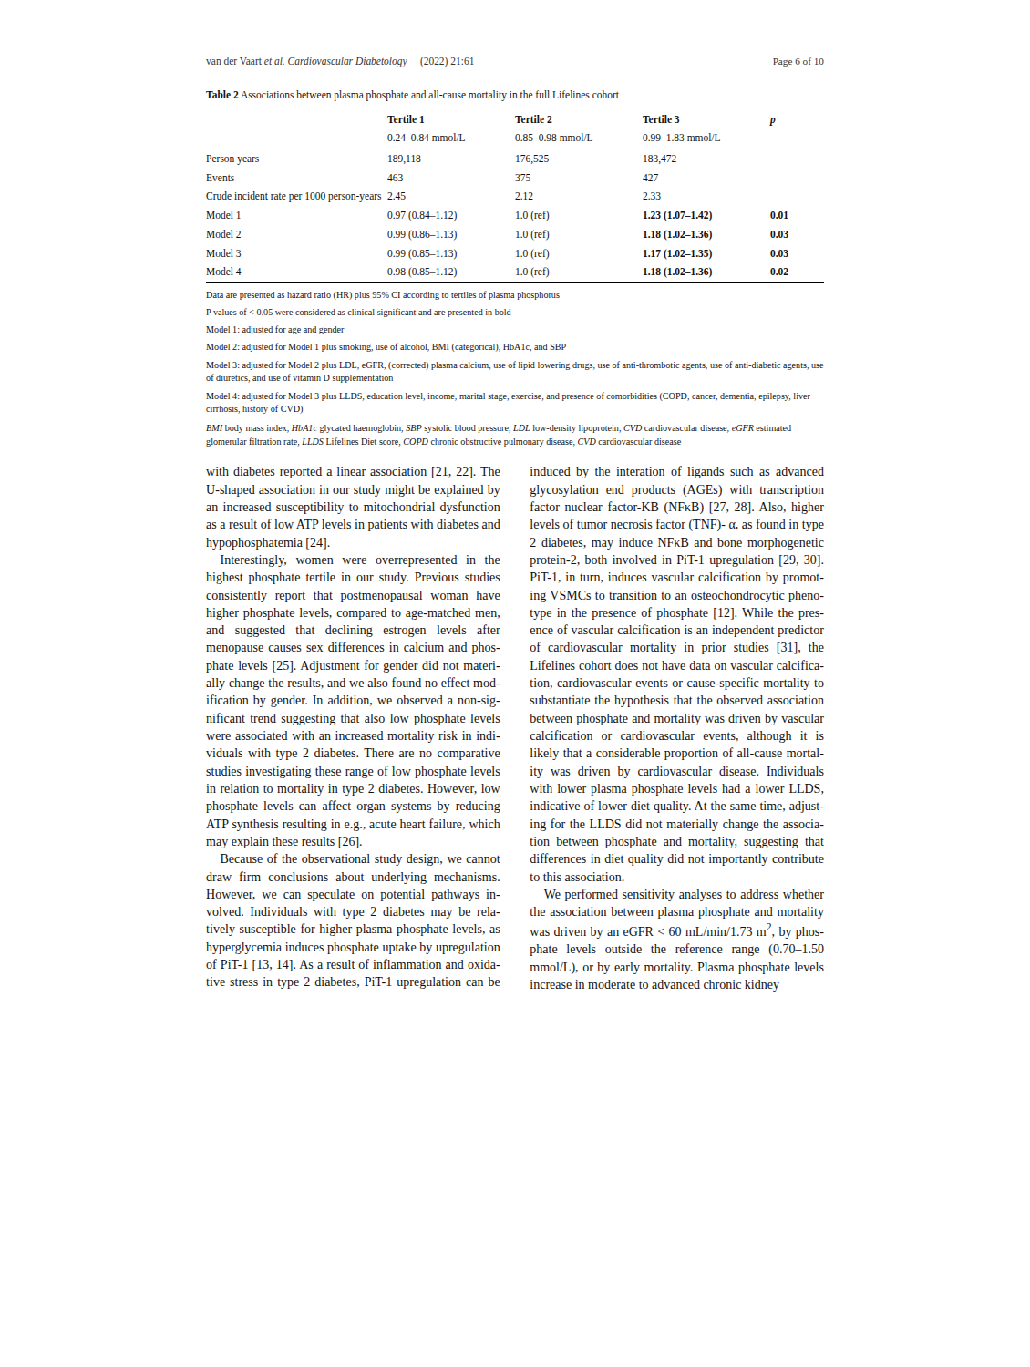van der Vaart et al. Cardiovascular Diabetology (2022) 21:61
Page 6 of 10
Table 2 Associations between plasma phosphate and all-cause mortality in the full Lifelines cohort
| | Tertile 1 | Tertile 2 | Tertile 3 | p |
| --- | --- | --- | --- | --- |
| | 0.24–0.84 mmol/L | 0.85–0.98 mmol/L | 0.99–1.83 mmol/L | |
| Person years | 189,118 | 176,525 | 183,472 | |
| Events | 463 | 375 | 427 | |
| Crude incident rate per 1000 person-years | 2.45 | 2.12 | 2.33 | |
| Model 1 | 0.97 (0.84–1.12) | 1.0 (ref) | 1.23 (1.07–1.42) | 0.01 |
| Model 2 | 0.99 (0.86–1.13) | 1.0 (ref) | 1.18 (1.02–1.36) | 0.03 |
| Model 3 | 0.99 (0.85–1.13) | 1.0 (ref) | 1.17 (1.02–1.35) | 0.03 |
| Model 4 | 0.98 (0.85–1.12) | 1.0 (ref) | 1.18 (1.02–1.36) | 0.02 |
Data are presented as hazard ratio (HR) plus 95% CI according to tertiles of plasma phosphorus
P values of < 0.05 were considered as clinical significant and are presented in bold
Model 1: adjusted for age and gender
Model 2: adjusted for Model 1 plus smoking, use of alcohol, BMI (categorical), HbA1c, and SBP
Model 3: adjusted for Model 2 plus LDL, eGFR, (corrected) plasma calcium, use of lipid lowering drugs, use of anti-thrombotic agents, use of anti-diabetic agents, use of diuretics, and use of vitamin D supplementation
Model 4: adjusted for Model 3 plus LLDS, education level, income, marital stage, exercise, and presence of comorbidities (COPD, cancer, dementia, epilepsy, liver cirrhosis, history of CVD)
BMI body mass index, HbA1c glycated haemoglobin, SBP systolic blood pressure, LDL low-density lipoprotein, CVD cardiovascular disease, eGFR estimated glomerular filtration rate, LLDS Lifelines Diet score, COPD chronic obstructive pulmonary disease, CVD cardiovascular disease
with diabetes reported a linear association [21, 22]. The U-shaped association in our study might be explained by an increased susceptibility to mitochondrial dysfunction as a result of low ATP levels in patients with diabetes and hypophosphatemia [24].
Interestingly, women were overrepresented in the highest phosphate tertile in our study. Previous studies consistently report that postmenopausal woman have higher phosphate levels, compared to age-matched men, and suggested that declining estrogen levels after menopause causes sex differences in calcium and phosphate levels [25]. Adjustment for gender did not materially change the results, and we also found no effect modification by gender. In addition, we observed a non-significant trend suggesting that also low phosphate levels were associated with an increased mortality risk in individuals with type 2 diabetes. There are no comparative studies investigating these range of low phosphate levels in relation to mortality in type 2 diabetes. However, low phosphate levels can affect organ systems by reducing ATP synthesis resulting in e.g., acute heart failure, which may explain these results [26].
Because of the observational study design, we cannot draw firm conclusions about underlying mechanisms. However, we can speculate on potential pathways involved. Individuals with type 2 diabetes may be relatively susceptible for higher plasma phosphate levels, as hyperglycemia induces phosphate uptake by upregulation of PiT-1 [13, 14]. As a result of inflammation and oxidative stress in type 2 diabetes, PiT-1 upregulation can be induced by the interation of ligands such as advanced glycosylation end products (AGEs) with transcription factor nuclear factor-KB (NFκB) [27, 28]. Also, higher levels of tumor necrosis factor (TNF)- α, as found in type 2 diabetes, may induce NFκB and bone morphogenetic protein-2, both involved in PiT-1 upregulation [29, 30]. PiT-1, in turn, induces vascular calcification by promoting VSMCs to transition to an osteochondrocytic phenotype in the presence of phosphate [12]. While the presence of vascular calcification is an independent predictor of cardiovascular mortality in prior studies [31], the Lifelines cohort does not have data on vascular calcification, cardiovascular events or cause-specific mortality to substantiate the hypothesis that the observed association between phosphate and mortality was driven by vascular calcification or cardiovascular events, although it is likely that a considerable proportion of all-cause mortality was driven by cardiovascular disease. Individuals with lower plasma phosphate levels had a lower LLDS, indicative of lower diet quality. At the same time, adjusting for the LLDS did not materially change the association between phosphate and mortality, suggesting that differences in diet quality did not importantly contribute to this association.
We performed sensitivity analyses to address whether the association between plasma phosphate and mortality was driven by an eGFR < 60 mL/min/1.73 m2, by phosphate levels outside the reference range (0.70–1.50 mmol/L), or by early mortality. Plasma phosphate levels increase in moderate to advanced chronic kidney